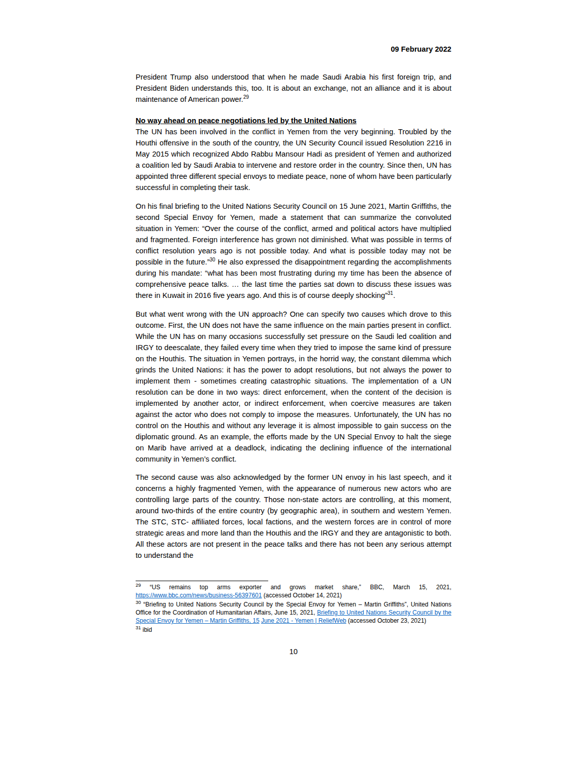09 February 2022
President Trump also understood that when he made Saudi Arabia his first foreign trip, and President Biden understands this, too. It is about an exchange, not an alliance and it is about maintenance of American power.29
No way ahead on peace negotiations led by the United Nations
The UN has been involved in the conflict in Yemen from the very beginning. Troubled by the Houthi offensive in the south of the country, the UN Security Council issued Resolution 2216 in May 2015 which recognized Abdo Rabbu Mansour Hadi as president of Yemen and authorized a coalition led by Saudi Arabia to intervene and restore order in the country. Since then, UN has appointed three different special envoys to mediate peace, none of whom have been particularly successful in completing their task.
On his final briefing to the United Nations Security Council on 15 June 2021, Martin Griffiths, the second Special Envoy for Yemen, made a statement that can summarize the convoluted situation in Yemen: “Over the course of the conflict, armed and political actors have multiplied and fragmented. Foreign interference has grown not diminished. What was possible in terms of conflict resolution years ago is not possible today. And what is possible today may not be possible in the future.”30 He also expressed the disappointment regarding the accomplishments during his mandate: “what has been most frustrating during my time has been the absence of comprehensive peace talks. … the last time the parties sat down to discuss these issues was there in Kuwait in 2016 five years ago. And this is of course deeply shocking”31.
But what went wrong with the UN approach? One can specify two causes which drove to this outcome. First, the UN does not have the same influence on the main parties present in conflict. While the UN has on many occasions successfully set pressure on the Saudi led coalition and IRGY to deescalate, they failed every time when they tried to impose the same kind of pressure on the Houthis. The situation in Yemen portrays, in the horrid way, the constant dilemma which grinds the United Nations: it has the power to adopt resolutions, but not always the power to implement them - sometimes creating catastrophic situations. The implementation of a UN resolution can be done in two ways: direct enforcement, when the content of the decision is implemented by another actor, or indirect enforcement, when coercive measures are taken against the actor who does not comply to impose the measures. Unfortunately, the UN has no control on the Houthis and without any leverage it is almost impossible to gain success on the diplomatic ground. As an example, the efforts made by the UN Special Envoy to halt the siege on Marib have arrived at a deadlock, indicating the declining influence of the international community in Yemen’s conflict.
The second cause was also acknowledged by the former UN envoy in his last speech, and it concerns a highly fragmented Yemen, with the appearance of numerous new actors who are controlling large parts of the country. Those non-state actors are controlling, at this moment, around two-thirds of the entire country (by geographic area), in southern and western Yemen. The STC, STC- affiliated forces, local factions, and the western forces are in control of more strategic areas and more land than the Houthis and the IRGY and they are antagonistic to both. All these actors are not present in the peace talks and there has not been any serious attempt to understand the
29 “US remains top arms exporter and grows market share,” BBC, March 15, 2021, https://www.bbc.com/news/business-56397601 (accessed October 14, 2021)
30 “Briefing to United Nations Security Council by the Special Envoy for Yemen – Martin Griffiths”, United Nations Office for the Coordination of Humanitarian Affairs, June 15, 2021, Briefing to United Nations Security Council by the Special Envoy for Yemen – Martin Griffiths, 15 June 2021 - Yemen | ReliefWeb (accessed October 23, 2021)
31 ibid
10